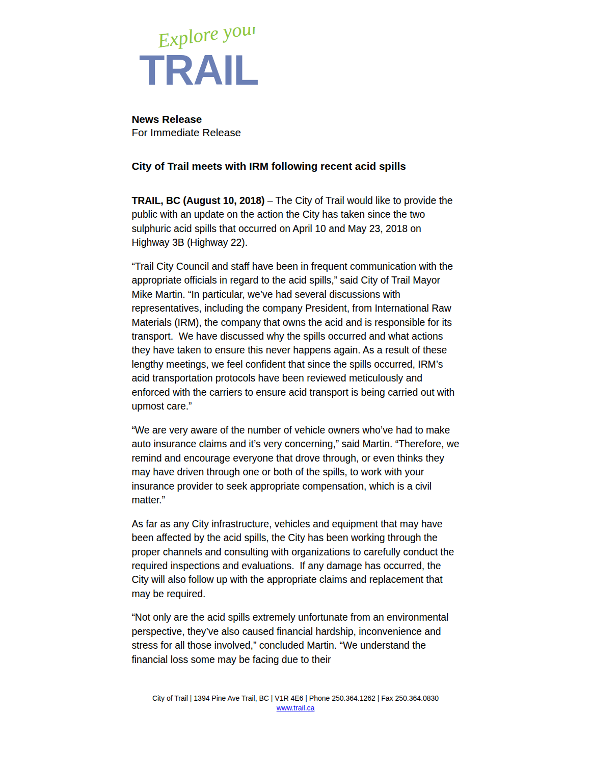Explore your TRAIL
News Release
For Immediate Release
City of Trail meets with IRM following recent acid spills
TRAIL, BC (August 10, 2018) – The City of Trail would like to provide the public with an update on the action the City has taken since the two sulphuric acid spills that occurred on April 10 and May 23, 2018 on Highway 3B (Highway 22).
“Trail City Council and staff have been in frequent communication with the appropriate officials in regard to the acid spills,” said City of Trail Mayor Mike Martin. “In particular, we’ve had several discussions with representatives, including the company President, from International Raw Materials (IRM), the company that owns the acid and is responsible for its transport. We have discussed why the spills occurred and what actions they have taken to ensure this never happens again. As a result of these lengthy meetings, we feel confident that since the spills occurred, IRM’s acid transportation protocols have been reviewed meticulously and enforced with the carriers to ensure acid transport is being carried out with upmost care.”
“We are very aware of the number of vehicle owners who’ve had to make auto insurance claims and it’s very concerning,” said Martin. “Therefore, we remind and encourage everyone that drove through, or even thinks they may have driven through one or both of the spills, to work with your insurance provider to seek appropriate compensation, which is a civil matter.”
As far as any City infrastructure, vehicles and equipment that may have been affected by the acid spills, the City has been working through the proper channels and consulting with organizations to carefully conduct the required inspections and evaluations. If any damage has occurred, the City will also follow up with the appropriate claims and replacement that may be required.
“Not only are the acid spills extremely unfortunate from an environmental perspective, they’ve also caused financial hardship, inconvenience and stress for all those involved,” concluded Martin. “We understand the financial loss some may be facing due to their
City of Trail | 1394 Pine Ave Trail, BC | V1R 4E6 | Phone 250.364.1262 | Fax 250.364.0830
www.trail.ca